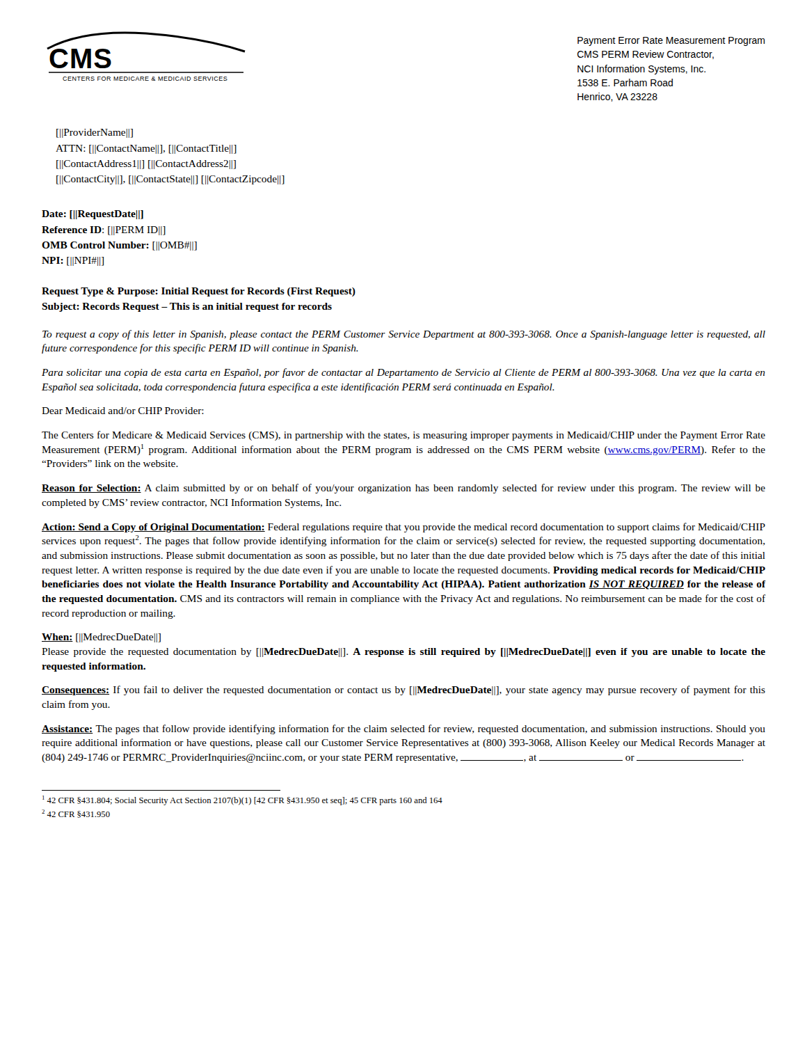CMS CENTERS FOR MEDICARE & MEDICAID SERVICES
Payment Error Rate Measurement Program
CMS PERM Review Contractor,
NCI Information Systems, Inc.
1538 E. Parham Road
Henrico, VA 23228
[||ProviderName||]
ATTN: [||ContactName||], [||ContactTitle||]
[||ContactAddress1||] [||ContactAddress2||]
[||ContactCity||], [||ContactState||] [||ContactZipcode||]
Date: [||RequestDate||]
Reference ID: [||PERM ID||]
OMB Control Number: [||OMB#||]
NPI: [||NPI#||]
Request Type & Purpose: Initial Request for Records (First Request)
Subject: Records Request – This is an initial request for records
To request a copy of this letter in Spanish, please contact the PERM Customer Service Department at 800-393-3068. Once a Spanish-language letter is requested, all future correspondence for this specific PERM ID will continue in Spanish.
Para solicitar una copia de esta carta en Español, por favor de contactar al Departamento de Servicio al Cliente de PERM al 800-393-3068. Una vez que la carta en Español sea solicitada, toda correspondencia futura especifica a este identificación PERM será continuada en Español.
Dear Medicaid and/or CHIP Provider:
The Centers for Medicare & Medicaid Services (CMS), in partnership with the states, is measuring improper payments in Medicaid/CHIP under the Payment Error Rate Measurement (PERM)1 program. Additional information about the PERM program is addressed on the CMS PERM website (www.cms.gov/PERM). Refer to the “Providers” link on the website.
Reason for Selection: A claim submitted by or on behalf of you/your organization has been randomly selected for review under this program. The review will be completed by CMS’ review contractor, NCI Information Systems, Inc.
Action: Send a Copy of Original Documentation: Federal regulations require that you provide the medical record documentation to support claims for Medicaid/CHIP services upon request2. The pages that follow provide identifying information for the claim or service(s) selected for review, the requested supporting documentation, and submission instructions. Please submit documentation as soon as possible, but no later than the due date provided below which is 75 days after the date of this initial request letter. A written response is required by the due date even if you are unable to locate the requested documents. Providing medical records for Medicaid/CHIP beneficiaries does not violate the Health Insurance Portability and Accountability Act (HIPAA). Patient authorization IS NOT REQUIRED for the release of the requested documentation. CMS and its contractors will remain in compliance with the Privacy Act and regulations. No reimbursement can be made for the cost of record reproduction or mailing.
When: [||MedrecDueDate||]
Please provide the requested documentation by [||MedrecDueDate||]. A response is still required by [||MedrecDueDate||] even if you are unable to locate the requested information.
Consequences: If you fail to deliver the requested documentation or contact us by [||MedrecDueDate||], your state agency may pursue recovery of payment for this claim from you.
Assistance: The pages that follow provide identifying information for the claim selected for review, requested documentation, and submission instructions. Should you require additional information or have questions, please call our Customer Service Representatives at (800) 393-3068, Allison Keeley our Medical Records Manager at (804) 249-1746 or PERMRC_ProviderInquiries@nciinc.com, or your state PERM representative, , at or .
1 42 CFR §431.804; Social Security Act Section 2107(b)(1) [42 CFR §431.950 et seq]; 45 CFR parts 160 and 164
2 42 CFR §431.950